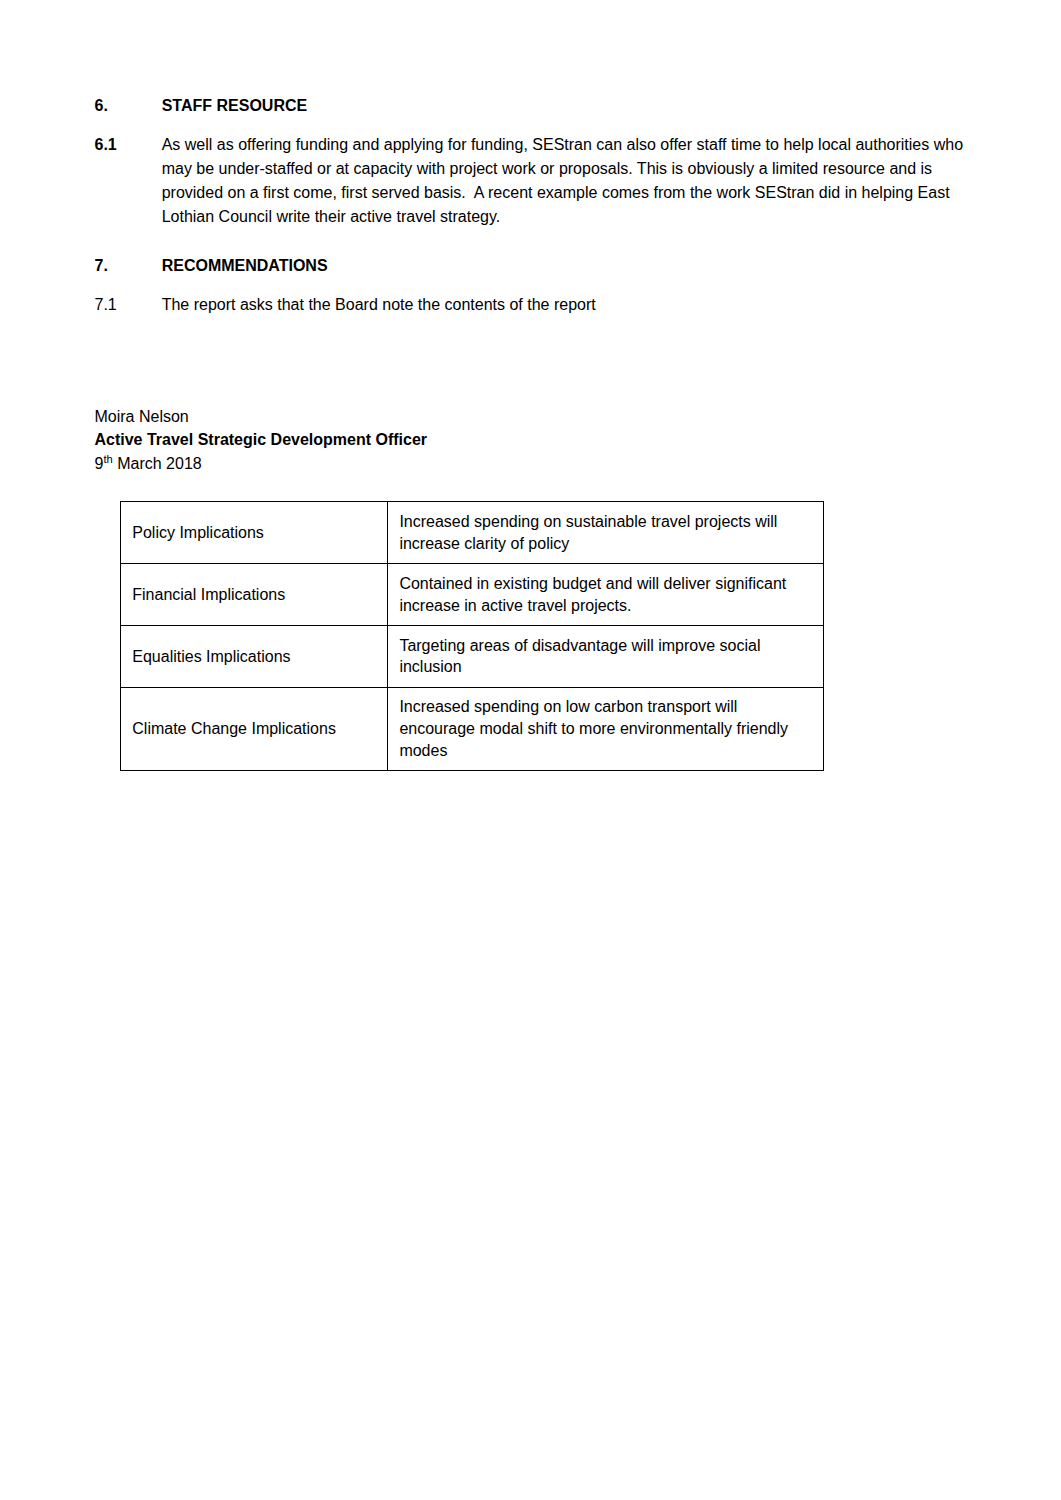6. STAFF RESOURCE
6.1 As well as offering funding and applying for funding, SEStran can also offer staff time to help local authorities who may be under-staffed or at capacity with project work or proposals. This is obviously a limited resource and is provided on a first come, first served basis. A recent example comes from the work SEStran did in helping East Lothian Council write their active travel strategy.
7. RECOMMENDATIONS
7.1 The report asks that the Board note the contents of the report
Moira Nelson
Active Travel Strategic Development Officer
9th March 2018
| Policy Implications | Increased spending on sustainable travel projects will increase clarity of policy |
| Financial Implications | Contained in existing budget and will deliver significant increase in active travel projects. |
| Equalities Implications | Targeting areas of disadvantage will improve social inclusion |
| Climate Change Implications | Increased spending on low carbon transport will encourage modal shift to more environmentally friendly modes |